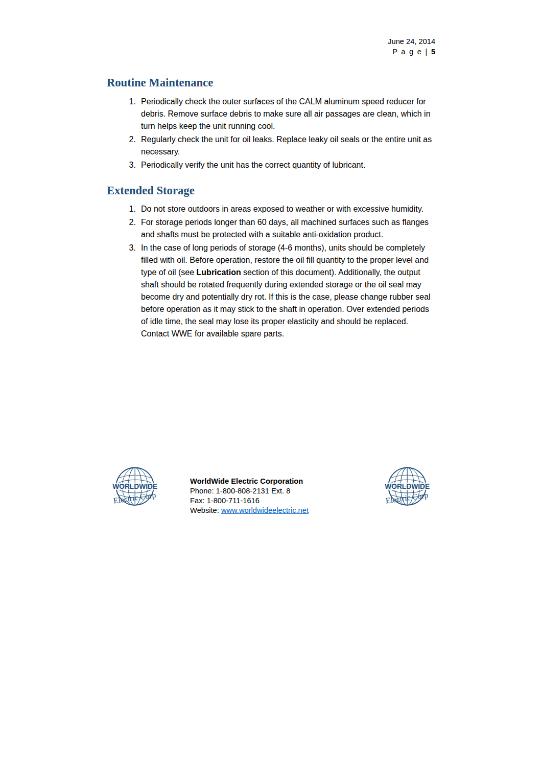June 24, 2014 P a g e | 5
Routine Maintenance
Periodically check the outer surfaces of the CALM aluminum speed reducer for debris. Remove surface debris to make sure all air passages are clean, which in turn helps keep the unit running cool.
Regularly check the unit for oil leaks. Replace leaky oil seals or the entire unit as necessary.
Periodically verify the unit has the correct quantity of lubricant.
Extended Storage
Do not store outdoors in areas exposed to weather or with excessive humidity.
For storage periods longer than 60 days, all machined surfaces such as flanges and shafts must be protected with a suitable anti-oxidation product.
In the case of long periods of storage (4-6 months), units should be completely filled with oil. Before operation, restore the oil fill quantity to the proper level and type of oil (see Lubrication section of this document). Additionally, the output shaft should be rotated frequently during extended storage or the oil seal may become dry and potentially dry rot. If this is the case, please change rubber seal before operation as it may stick to the shaft in operation. Over extended periods of idle time, the seal may lose its proper elasticity and should be replaced. Contact WWE for available spare parts.
WORLDWIDE Electric Corp
WorldWide Electric Corporation
Phone: 1-800-808-2131 Ext. 8
Fax: 1-800-711-1616
Website: www.worldwideelectric.net
WORLDWIDE Electric Corp